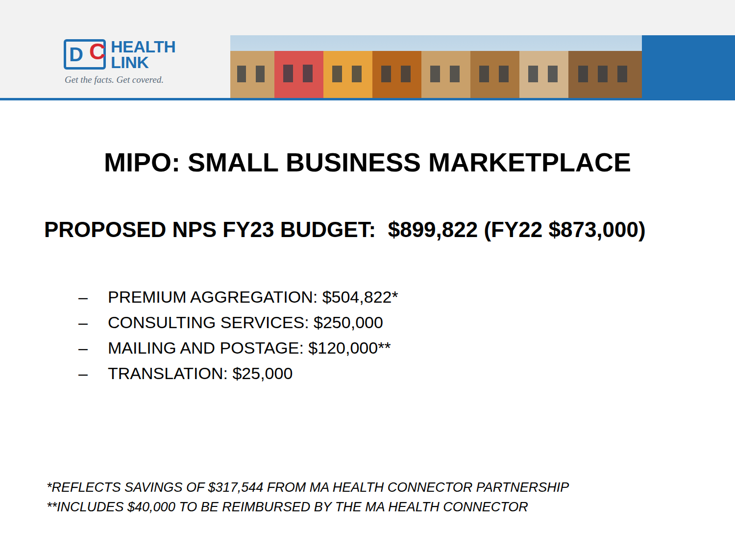D
C
HEALTH
LINK
Get the facts. Get covered.
MIPO: SMALL BUSINESS MARKETPLACE
PROPOSED NPS FY23 BUDGET: $899,822 (FY22 $873,000)
PREMIUM AGGREGATION: $504,822*
CONSULTING SERVICES: $250,000
MAILING AND POSTAGE: $120,000**
TRANSLATION: $25,000
*REFLECTS SAVINGS OF $317,544 FROM MA HEALTH CONNECTOR PARTNERSHIP
**INCLUDES $40,000 TO BE REIMBURSED BY THE MA HEALTH CONNECTOR